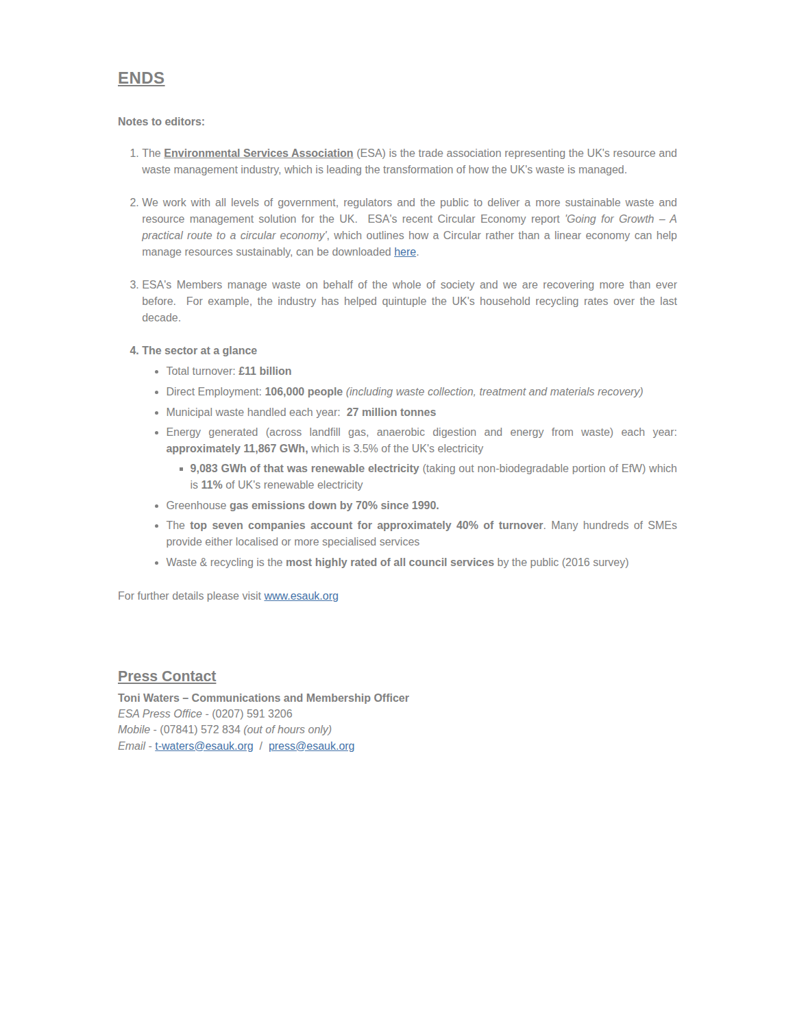ENDS
Notes to editors:
The Environmental Services Association (ESA) is the trade association representing the UK's resource and waste management industry, which is leading the transformation of how the UK's waste is managed.
We work with all levels of government, regulators and the public to deliver a more sustainable waste and resource management solution for the UK. ESA's recent Circular Economy report 'Going for Growth – A practical route to a circular economy', which outlines how a Circular rather than a linear economy can help manage resources sustainably, can be downloaded here.
ESA's Members manage waste on behalf of the whole of society and we are recovering more than ever before. For example, the industry has helped quintuple the UK's household recycling rates over the last decade.
The sector at a glance
Total turnover: £11 billion
Direct Employment: 106,000 people (including waste collection, treatment and materials recovery)
Municipal waste handled each year: 27 million tonnes
Energy generated (across landfill gas, anaerobic digestion and energy from waste) each year: approximately 11,867 GWh, which is 3.5% of the UK's electricity
9,083 GWh of that was renewable electricity (taking out non-biodegradable portion of EfW) which is 11% of UK's renewable electricity
Greenhouse gas emissions down by 70% since 1990.
The top seven companies account for approximately 40% of turnover. Many hundreds of SMEs provide either localised or more specialised services
Waste & recycling is the most highly rated of all council services by the public (2016 survey)
For further details please visit www.esauk.org
Press Contact
Toni Waters – Communications and Membership Officer
ESA Press Office - (0207) 591 3206
Mobile - (07841) 572 834 (out of hours only)
Email - t-waters@esauk.org / press@esauk.org